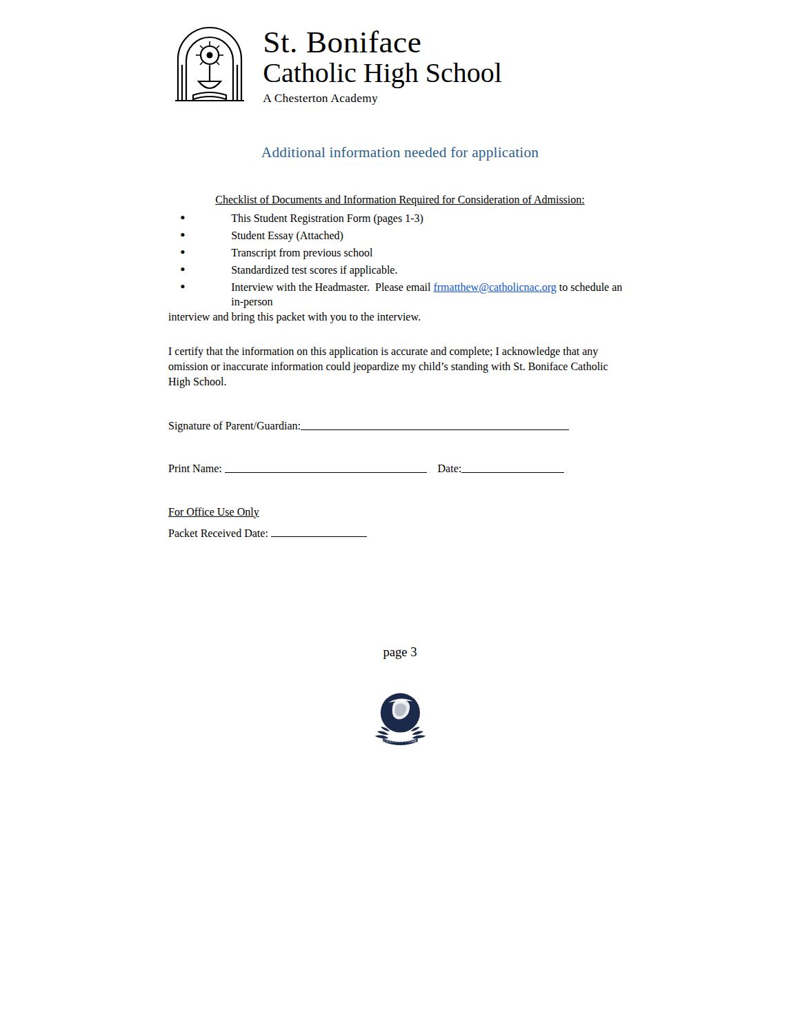St. Boniface
Catholic High School
A Chesterton Academy
Additional information needed for application
Checklist of Documents and Information Required for Consideration of Admission:
This Student Registration Form (pages 1-3)
Student Essay (Attached)
Transcript from previous school
Standardized test scores if applicable.
Interview with the Headmaster. Please email frmatthew@catholicnac.org to schedule an in-person interview and bring this packet with you to the interview.
I certify that the information on this application is accurate and complete; I acknowledge that any omission or inaccurate information could jeopardize my child’s standing with St. Boniface Catholic High School.
Signature of Parent/Guardian:
Print Name: Date:
For Office Use Only
Packet Received Date:
page 3
CULTURA VITAE